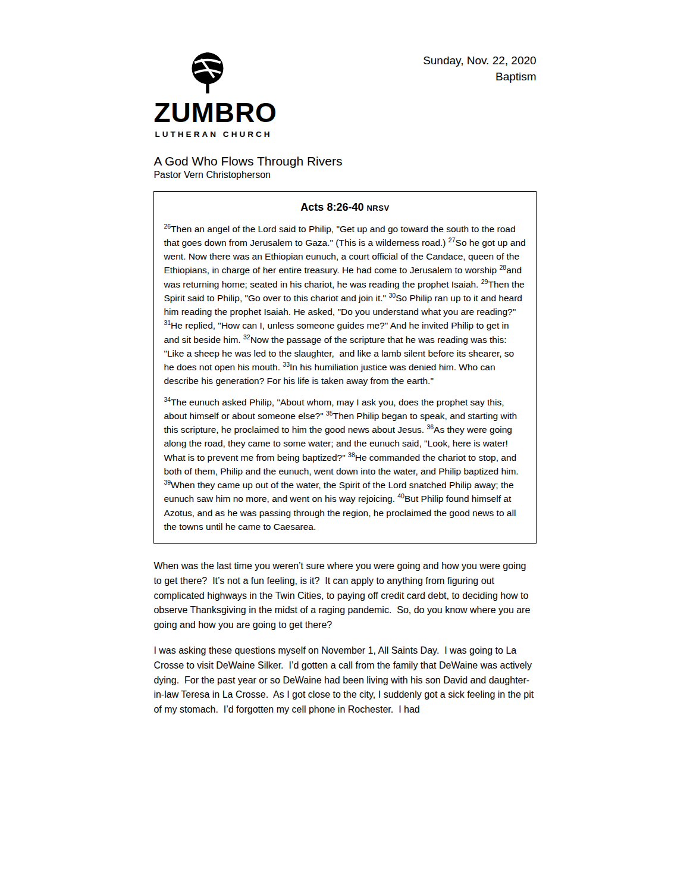ZUMBRO
LUTHERAN CHURCH
Sunday, Nov. 22, 2020
Baptism
A God Who Flows Through Rivers
Pastor Vern Christopherson
Acts 8:26-40 NRSV
26Then an angel of the Lord said to Philip, "Get up and go toward the south to the road that goes down from Jerusalem to Gaza." (This is a wilderness road.) 27So he got up and went. Now there was an Ethiopian eunuch, a court official of the Candace, queen of the Ethiopians, in charge of her entire treasury. He had come to Jerusalem to worship 28and was returning home; seated in his chariot, he was reading the prophet Isaiah. 29Then the Spirit said to Philip, "Go over to this chariot and join it." 30So Philip ran up to it and heard him reading the prophet Isaiah. He asked, "Do you understand what you are reading?" 31He replied, "How can I, unless someone guides me?" And he invited Philip to get in and sit beside him. 32Now the passage of the scripture that he was reading was this: "Like a sheep he was led to the slaughter, and like a lamb silent before its shearer, so he does not open his mouth. 33In his humiliation justice was denied him. Who can describe his generation? For his life is taken away from the earth."
34The eunuch asked Philip, "About whom, may I ask you, does the prophet say this, about himself or about someone else?" 35Then Philip began to speak, and starting with this scripture, he proclaimed to him the good news about Jesus. 36As they were going along the road, they came to some water; and the eunuch said, "Look, here is water! What is to prevent me from being baptized?" 38He commanded the chariot to stop, and both of them, Philip and the eunuch, went down into the water, and Philip baptized him. 39When they came up out of the water, the Spirit of the Lord snatched Philip away; the eunuch saw him no more, and went on his way rejoicing. 40But Philip found himself at Azotus, and as he was passing through the region, he proclaimed the good news to all the towns until he came to Caesarea.
When was the last time you weren’t sure where you were going and how you were going to get there? It’s not a fun feeling, is it? It can apply to anything from figuring out complicated highways in the Twin Cities, to paying off credit card debt, to deciding how to observe Thanksgiving in the midst of a raging pandemic. So, do you know where you are going and how you are going to get there?
I was asking these questions myself on November 1, All Saints Day. I was going to La Crosse to visit DeWaine Silker. I’d gotten a call from the family that DeWaine was actively dying. For the past year or so DeWaine had been living with his son David and daughter-in-law Teresa in La Crosse. As I got close to the city, I suddenly got a sick feeling in the pit of my stomach. I’d forgotten my cell phone in Rochester. I had